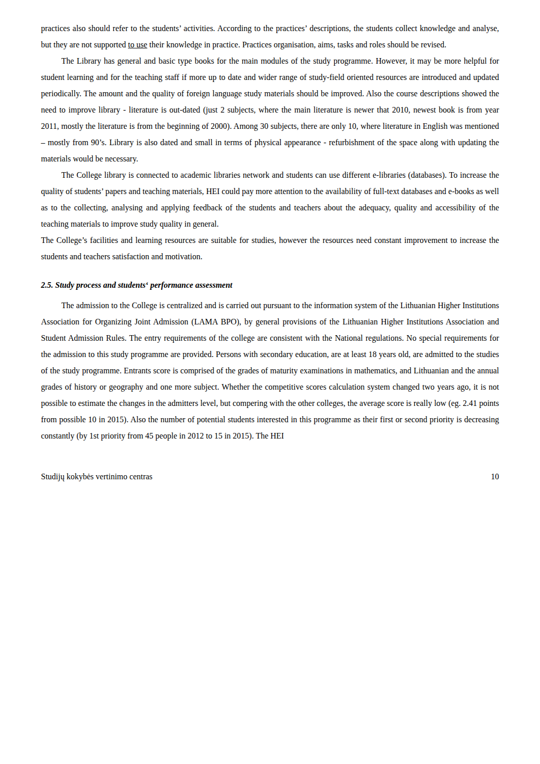practices also should refer to the students’ activities. According to the practices’ descriptions, the students collect knowledge and analyse, but they are not supported to use their knowledge in practice. Practices organisation, aims, tasks and roles should be revised.
The Library has general and basic type books for the main modules of the study programme. However, it may be more helpful for student learning and for the teaching staff if more up to date and wider range of study-field oriented resources are introduced and updated periodically. The amount and the quality of foreign language study materials should be improved. Also the course descriptions showed the need to improve library - literature is out-dated (just 2 subjects, where the main literature is newer that 2010, newest book is from year 2011, mostly the literature is from the beginning of 2000). Among 30 subjects, there are only 10, where literature in English was mentioned – mostly from 90’s. Library is also dated and small in terms of physical appearance - refurbishment of the space along with updating the materials would be necessary.
The College library is connected to academic libraries network and students can use different e-libraries (databases). To increase the quality of students’ papers and teaching materials, HEI could pay more attention to the availability of full-text databases and e-books as well as to the collecting, analysing and applying feedback of the students and teachers about the adequacy, quality and accessibility of the teaching materials to improve study quality in general.
The College’s facilities and learning resources are suitable for studies, however the resources need constant improvement to increase the students and teachers satisfaction and motivation.
2.5. Study process and students‘ performance assessment
The admission to the College is centralized and is carried out pursuant to the information system of the Lithuanian Higher Institutions Association for Organizing Joint Admission (LAMA BPO), by general provisions of the Lithuanian Higher Institutions Association and Student Admission Rules. The entry requirements of the college are consistent with the National regulations. No special requirements for the admission to this study programme are provided. Persons with secondary education, are at least 18 years old, are admitted to the studies of the study programme. Entrants score is comprised of the grades of maturity examinations in mathematics, and Lithuanian and the annual grades of history or geography and one more subject. Whether the competitive scores calculation system changed two years ago, it is not possible to estimate the changes in the admitters level, but compering with the other colleges, the average score is really low (eg. 2.41 points from possible 10 in 2015). Also the number of potential students interested in this programme as their first or second priority is decreasing constantly (by 1st priority from 45 people in 2012 to 15 in 2015). The HEI
Studijų kokybės vertinimo centras 10